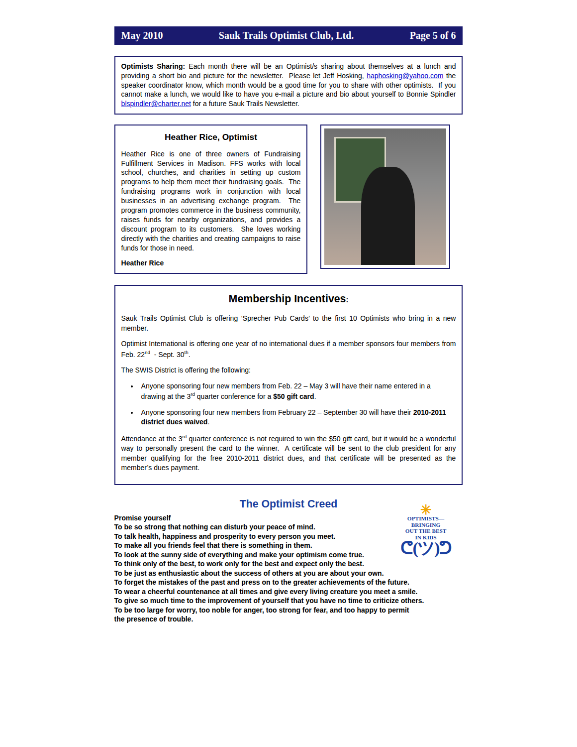May 2010 Sauk Trails Optimist Club, Ltd. Page 5 of 6
Optimists Sharing: Each month there will be an Optimist/s sharing about themselves at a lunch and providing a short bio and picture for the newsletter. Please let Jeff Hosking, haphosking@yahoo.com the speaker coordinator know, which month would be a good time for you to share with other optimists. If you cannot make a lunch, we would like to have you e-mail a picture and bio about yourself to Bonnie Spindler blspindler@charter.net for a future Sauk Trails Newsletter.
Heather Rice, Optimist
Heather Rice is one of three owners of Fundraising Fulfillment Services in Madison. FFS works with local school, churches, and charities in setting up custom programs to help them meet their fundraising goals. The fundraising programs work in conjunction with local businesses in an advertising exchange program. The program promotes commerce in the business community, raises funds for nearby organizations, and provides a discount program to its customers. She loves working directly with the charities and creating campaigns to raise funds for those in need.
Heather Rice
Membership Incentives:
Sauk Trails Optimist Club is offering ‘Sprecher Pub Cards’ to the first 10 Optimists who bring in a new member.
Optimist International is offering one year of no international dues if a member sponsors four members from Feb. 22nd - Sept. 30th.
The SWIS District is offering the following:
Anyone sponsoring four new members from Feb. 22 – May 3 will have their name entered in a drawing at the 3rd quarter conference for a $50 gift card.
Anyone sponsoring four new members from February 22 – September 30 will have their 2010-2011 district dues waived.
Attendance at the 3rd quarter conference is not required to win the $50 gift card, but it would be a wonderful way to personally present the card to the winner. A certificate will be sent to the club president for any member qualifying for the free 2010-2011 district dues, and that certificate will be presented as the member’s dues payment.
The Optimist Creed
✳
OPTIMISTS—
BRINGING
OUT THE BEST
IN KIDS
ᕦ(ツ)ᕤ
Promise yourself
To be so strong that nothing can disturb your peace of mind.
To talk health, happiness and prosperity to every person you meet.
To make all you friends feel that there is something in them.
To look at the sunny side of everything and make your optimism come true.
To think only of the best, to work only for the best and expect only the best.
To be just as enthusiastic about the success of others at you are about your own.
To forget the mistakes of the past and press on to the greater achievements of the future.
To wear a cheerful countenance at all times and give every living creature you meet a smile.
To give so much time to the improvement of yourself that you have no time to criticize others.
To be too large for worry, too noble for anger, too strong for fear, and too happy to permit the presence of trouble.